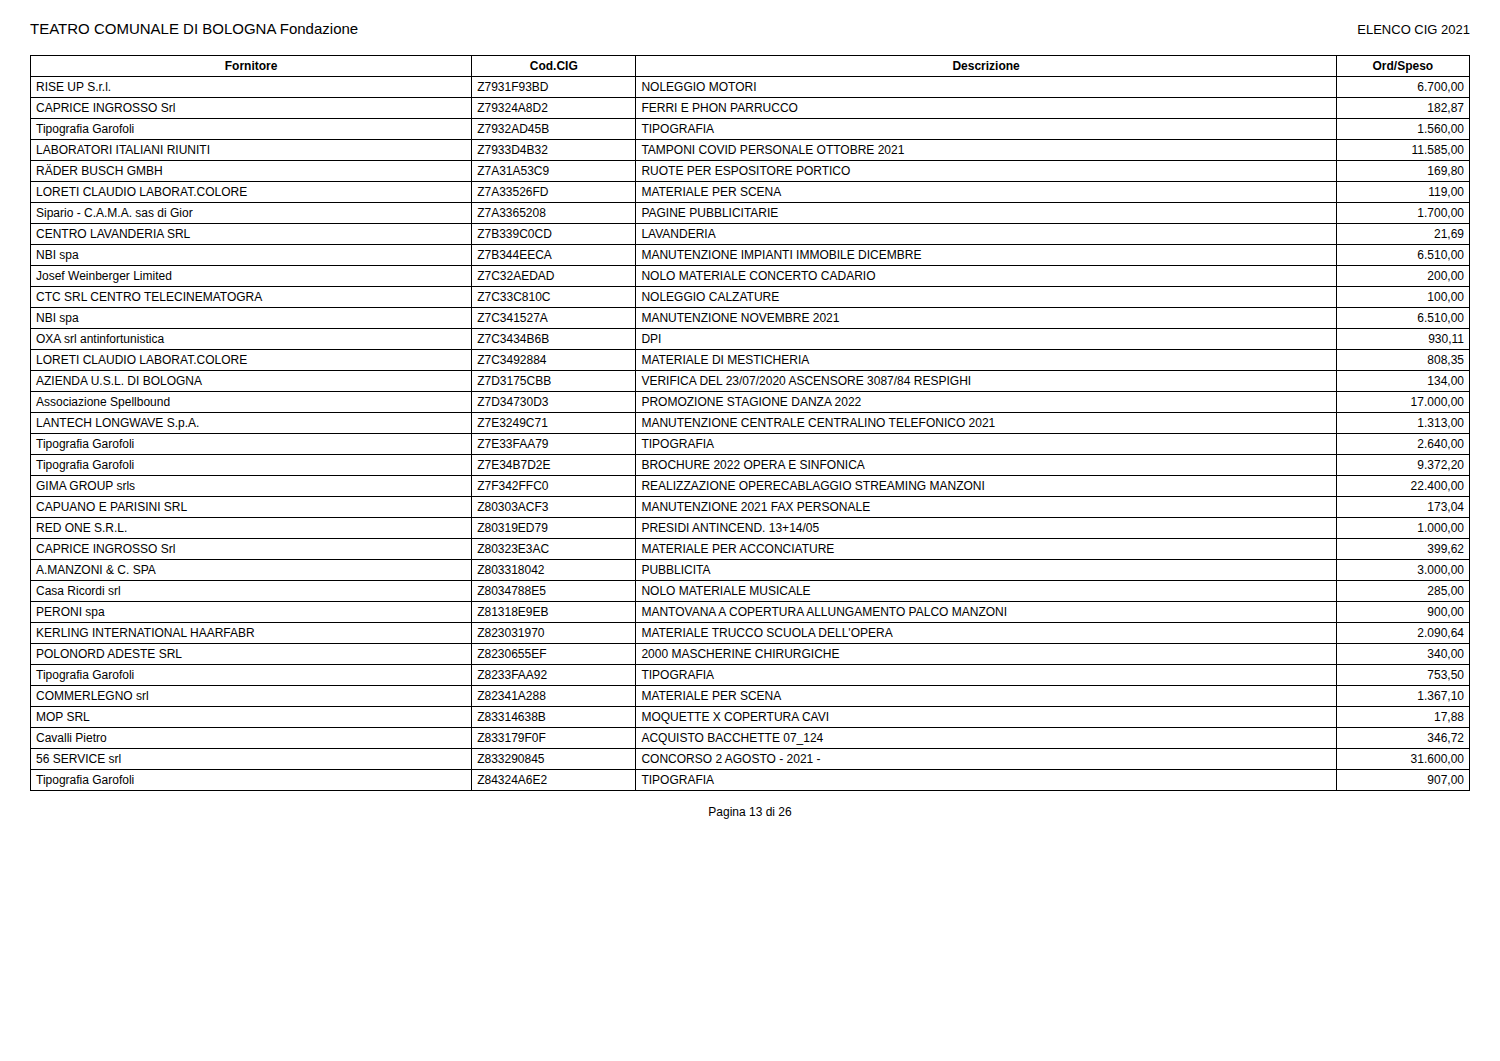TEATRO COMUNALE DI BOLOGNA Fondazione
ELENCO CIG 2021
| Fornitore | Cod.CIG | Descrizione | Ord/Speso |
| --- | --- | --- | --- |
| RISE UP S.r.l. | Z7931F93BD | NOLEGGIO MOTORI | 6.700,00 |
| CAPRICE INGROSSO Srl | Z79324A8D2 | FERRI E PHON PARRUCCO | 182,87 |
| Tipografia Garofoli | Z7932AD45B | TIPOGRAFIA | 1.560,00 |
| LABORATORI ITALIANI RIUNITI | Z7933D4B32 | TAMPONI COVID PERSONALE OTTOBRE 2021 | 11.585,00 |
| RÄDER BUSCH GMBH | Z7A31A53C9 | RUOTE PER ESPOSITORE PORTICO | 169,80 |
| LORETI CLAUDIO LABORAT.COLORE | Z7A33526FD | MATERIALE PER SCENA | 119,00 |
| Sipario - C.A.M.A. sas di Gior | Z7A3365208 | PAGINE PUBBLICITARIE | 1.700,00 |
| CENTRO LAVANDERIA SRL | Z7B339C0CD | LAVANDERIA | 21,69 |
| NBI spa | Z7B344EECA | MANUTENZIONE IMPIANTI IMMOBILE DICEMBRE | 6.510,00 |
| Josef Weinberger Limited | Z7C32AEDAD | NOLO MATERIALE CONCERTO CADARIO | 200,00 |
| CTC SRL CENTRO TELECINEMATOGRA | Z7C33C810C | NOLEGGIO CALZATURE | 100,00 |
| NBI spa | Z7C341527A | MANUTENZIONE NOVEMBRE 2021 | 6.510,00 |
| OXA srl antinfortunistica | Z7C3434B6B | DPI | 930,11 |
| LORETI CLAUDIO LABORAT.COLORE | Z7C3492884 | MATERIALE DI MESTICHERIA | 808,35 |
| AZIENDA U.S.L. DI BOLOGNA | Z7D3175CBB | VERIFICA DEL 23/07/2020 ASCENSORE 3087/84 RESPIGHI | 134,00 |
| Associazione Spellbound | Z7D34730D3 | PROMOZIONE STAGIONE DANZA 2022 | 17.000,00 |
| LANTECH LONGWAVE S.p.A. | Z7E3249C71 | MANUTENZIONE CENTRALE CENTRALINO TELEFONICO 2021 | 1.313,00 |
| Tipografia Garofoli | Z7E33FAA79 | TIPOGRAFIA | 2.640,00 |
| Tipografia Garofoli | Z7E34B7D2E | BROCHURE 2022 OPERA E SINFONICA | 9.372,20 |
| GIMA GROUP srls | Z7F342FFC0 | REALIZZAZIONE OPERECABLAGGIO STREAMING MANZONI | 22.400,00 |
| CAPUANO E PARISINI SRL | Z80303ACF3 | MANUTENZIONE 2021 FAX PERSONALE | 173,04 |
| RED ONE S.R.L. | Z80319ED79 | PRESIDI ANTINCEND. 13+14/05 | 1.000,00 |
| CAPRICE INGROSSO Srl | Z80323E3AC | MATERIALE PER ACCONCIATURE | 399,62 |
| A.MANZONI & C. SPA | Z803318042 | PUBBLICITA | 3.000,00 |
| Casa Ricordi srl | Z8034788E5 | NOLO MATERIALE MUSICALE | 285,00 |
| PERONI spa | Z81318E9EB | MANTOVANA A COPERTURA ALLUNGAMENTO PALCO MANZONI | 900,00 |
| KERLING INTERNATIONAL HAARFABR | Z823031970 | MATERIALE TRUCCO SCUOLA DELL'OPERA | 2.090,64 |
| POLONORD ADESTE SRL | Z8230655EF | 2000 MASCHERINE CHIRURGICHE | 340,00 |
| Tipografia Garofoli | Z8233FAA92 | TIPOGRAFIA | 753,50 |
| COMMERLEGNO srl | Z82341A288 | MATERIALE PER SCENA | 1.367,10 |
| MOP SRL | Z83314638B | MOQUETTE X COPERTURA CAVI | 17,88 |
| Cavalli Pietro | Z833179F0F | ACQUISTO BACCHETTE 07_124 | 346,72 |
| 56 SERVICE srl | Z833290845 | CONCORSO 2 AGOSTO - 2021 - | 31.600,00 |
| Tipografia Garofoli | Z84324A6E2 | TIPOGRAFIA | 907,00 |
Pagina 13 di 26